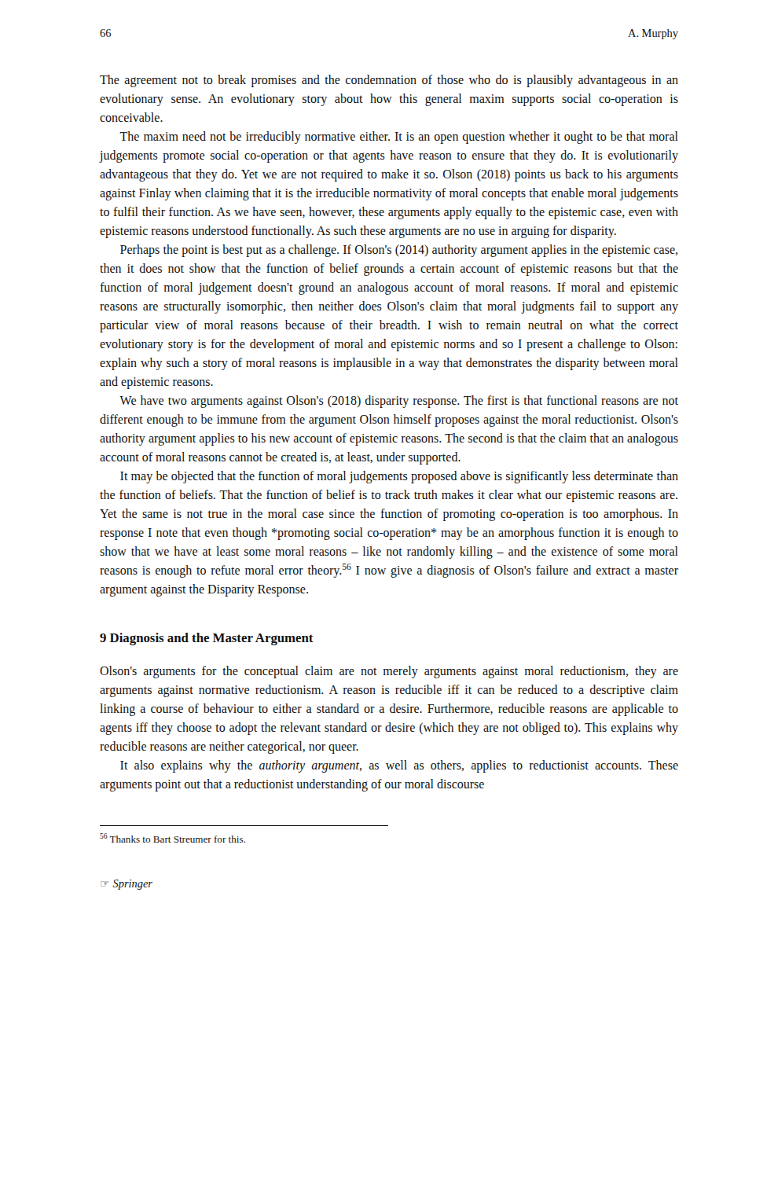66 A. Murphy
The agreement not to break promises and the condemnation of those who do is plausibly advantageous in an evolutionary sense. An evolutionary story about how this general maxim supports social co-operation is conceivable.
The maxim need not be irreducibly normative either. It is an open question whether it ought to be that moral judgements promote social co-operation or that agents have reason to ensure that they do. It is evolutionarily advantageous that they do. Yet we are not required to make it so. Olson (2018) points us back to his arguments against Finlay when claiming that it is the irreducible normativity of moral concepts that enable moral judgements to fulfil their function. As we have seen, however, these arguments apply equally to the epistemic case, even with epistemic reasons understood functionally. As such these arguments are no use in arguing for disparity.
Perhaps the point is best put as a challenge. If Olson's (2014) authority argument applies in the epistemic case, then it does not show that the function of belief grounds a certain account of epistemic reasons but that the function of moral judgement doesn't ground an analogous account of moral reasons. If moral and epistemic reasons are structurally isomorphic, then neither does Olson's claim that moral judgments fail to support any particular view of moral reasons because of their breadth. I wish to remain neutral on what the correct evolutionary story is for the development of moral and epistemic norms and so I present a challenge to Olson: explain why such a story of moral reasons is implausible in a way that demonstrates the disparity between moral and epistemic reasons.
We have two arguments against Olson's (2018) disparity response. The first is that functional reasons are not different enough to be immune from the argument Olson himself proposes against the moral reductionist. Olson's authority argument applies to his new account of epistemic reasons. The second is that the claim that an analogous account of moral reasons cannot be created is, at least, under supported.
It may be objected that the function of moral judgements proposed above is significantly less determinate than the function of beliefs. That the function of belief is to track truth makes it clear what our epistemic reasons are. Yet the same is not true in the moral case since the function of promoting co-operation is too amorphous. In response I note that even though *promoting social co-operation* may be an amorphous function it is enough to show that we have at least some moral reasons – like not randomly killing – and the existence of some moral reasons is enough to refute moral error theory.56 I now give a diagnosis of Olson's failure and extract a master argument against the Disparity Response.
9 Diagnosis and the Master Argument
Olson's arguments for the conceptual claim are not merely arguments against moral reductionism, they are arguments against normative reductionism. A reason is reducible iff it can be reduced to a descriptive claim linking a course of behaviour to either a standard or a desire. Furthermore, reducible reasons are applicable to agents iff they choose to adopt the relevant standard or desire (which they are not obliged to). This explains why reducible reasons are neither categorical, nor queer.
It also explains why the authority argument, as well as others, applies to reductionist accounts. These arguments point out that a reductionist understanding of our moral discourse
56 Thanks to Bart Streumer for this.
☞ Springer